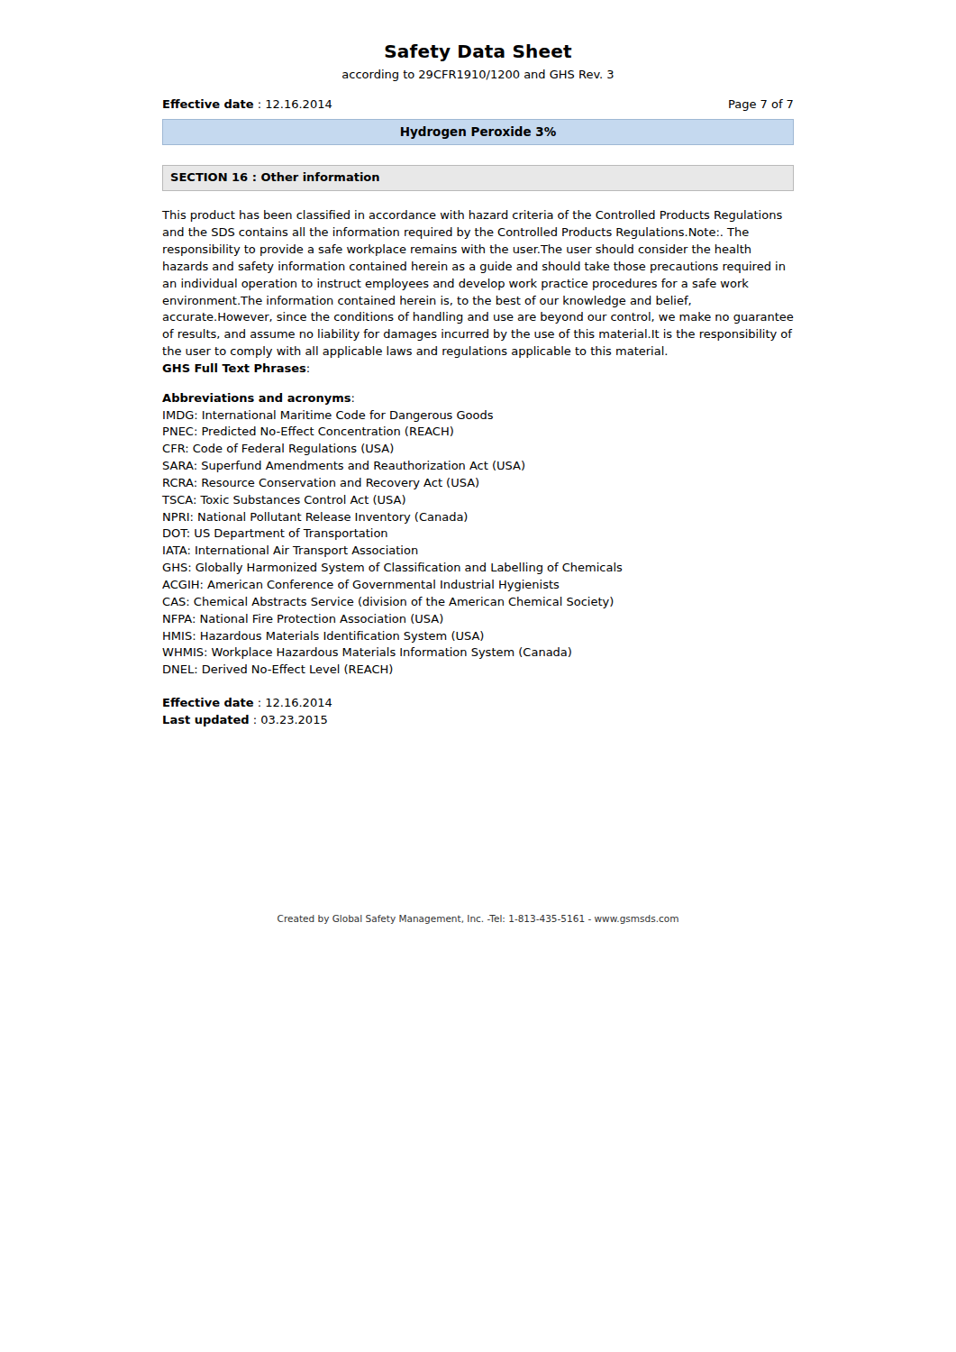Safety Data Sheet
according to 29CFR1910/1200 and GHS Rev. 3
Effective date : 12.16.2014
Page 7 of 7
Hydrogen Peroxide 3%
SECTION 16 : Other information
This product has been classified in accordance with hazard criteria of the Controlled Products Regulations and the SDS contains all the information required by the Controlled Products Regulations.Note:. The responsibility to provide a safe workplace remains with the user.The user should consider the health hazards and safety information contained herein as a guide and should take those precautions required in an individual operation to instruct employees and develop work practice procedures for a safe work environment.The information contained herein is, to the best of our knowledge and belief, accurate.However, since the conditions of handling and use are beyond our control, we make no guarantee of results, and assume no liability for damages incurred by the use of this material.It is the responsibility of the user to comply with all applicable laws and regulations applicable to this material.
GHS Full Text Phrases:
Abbreviations and acronyms:
IMDG: International Maritime Code for Dangerous Goods
PNEC: Predicted No-Effect Concentration (REACH)
CFR: Code of Federal Regulations (USA)
SARA: Superfund Amendments and Reauthorization Act (USA)
RCRA: Resource Conservation and Recovery Act (USA)
TSCA: Toxic Substances Control Act (USA)
NPRI: National Pollutant Release Inventory (Canada)
DOT: US Department of Transportation
IATA: International Air Transport Association
GHS: Globally Harmonized System of Classification and Labelling of Chemicals
ACGIH: American Conference of Governmental Industrial Hygienists
CAS: Chemical Abstracts Service (division of the American Chemical Society)
NFPA: National Fire Protection Association (USA)
HMIS: Hazardous Materials Identification System (USA)
WHMIS: Workplace Hazardous Materials Information System (Canada)
DNEL: Derived No-Effect Level (REACH)
Effective date : 12.16.2014
Last updated : 03.23.2015
Created by Global Safety Management, Inc. -Tel: 1-813-435-5161 - www.gsmsds.com